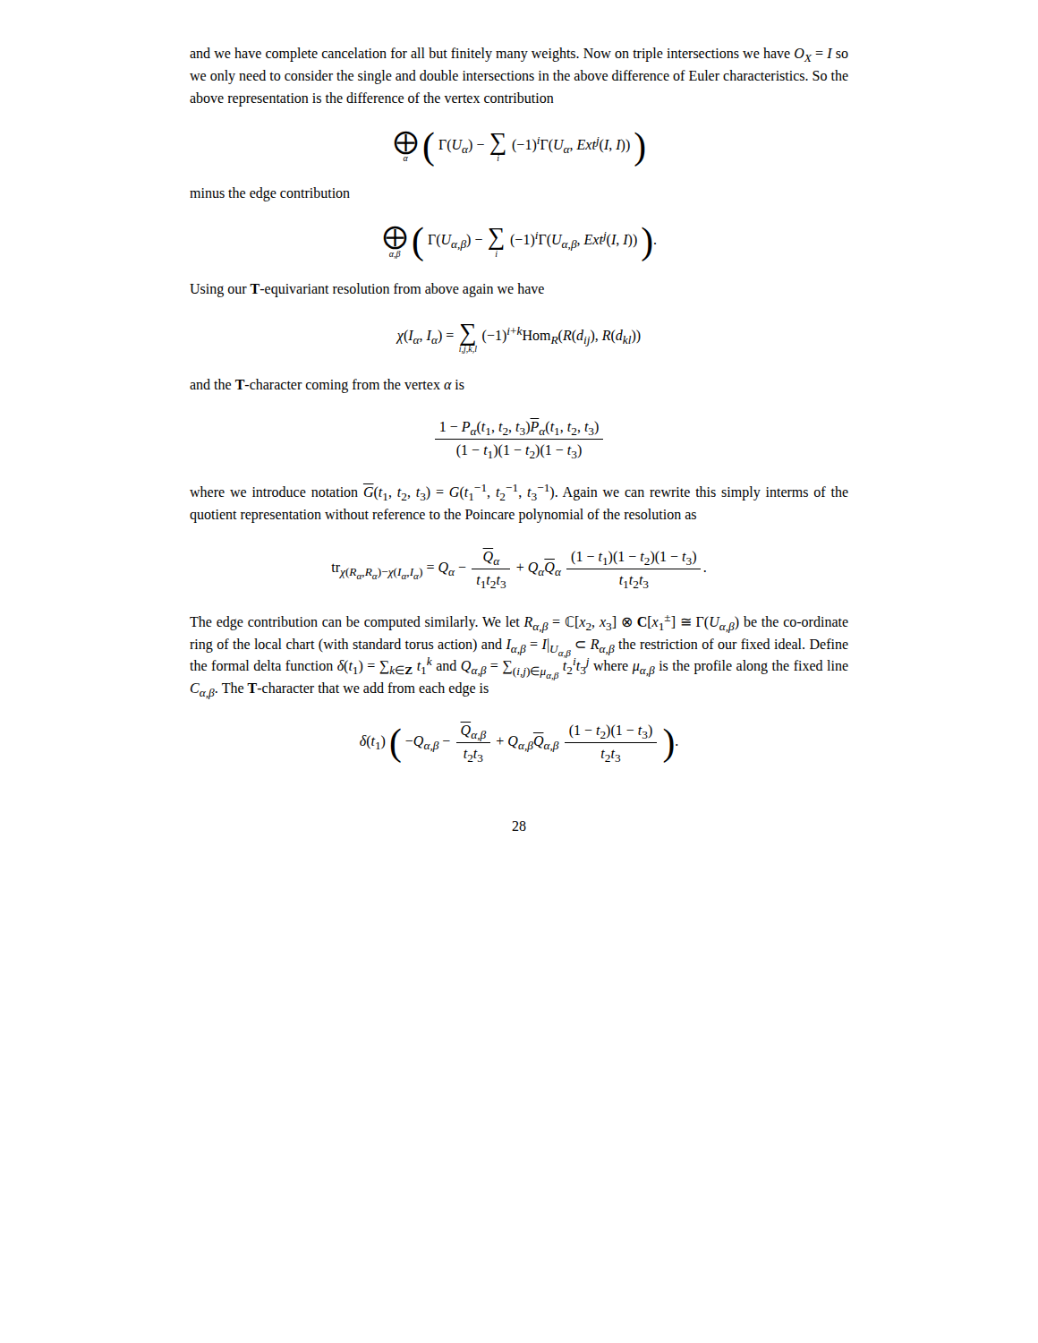and we have complete cancelation for all but finitely many weights. Now on triple intersections we have OX = I so we only need to consider the single and double intersections in the above difference of Euler characteristics. So the above representation is the difference of the vertex contribution
⨁α ( Γ(Uα) − ∑i (−1)iΓ(Uα, Extj(I, I)) )
minus the edge contribution
⨁α,β ( Γ(Uα,β) − ∑i (−1)iΓ(Uα,β, Extj(I, I)) ).
Using our T-equivariant resolution from above again we have
χ(Iα, Iα) = ∑i,j,k,l (−1)i+kHomR(R(dij), R(dkl))
and the T-character coming from the vertex α is
1 − Pα(t1, t2, t3)Pα(t1, t2, t3) (1 − t1)(1 − t2)(1 − t3)
where we introduce notation G(t1, t2, t3) = G(t1−1, t2−1, t3−1). Again we can rewrite this simply interms of the quotient representation without reference to the Poincare polynomial of the resolution as
trχ(Rα,Rα)−χ(Iα,Iα) = Qα − Qα t1t2t3 + QαQα (1 − t1)(1 − t2)(1 − t3) t1t2t3 .
The edge contribution can be computed similarly. We let Rα,β = ℂ[x2, x3] ⊗ C[x1±] ≅ Γ(Uα,β) be the co-ordinate ring of the local chart (with standard torus action) and Iα,β = I|Uα,β ⊂ Rα,β the restriction of our fixed ideal. Define the formal delta function δ(t1) = ∑k∈Z t1k and Qα,β = ∑(i,j)∈μα,β t2it3j where μα,β is the profile along the fixed line Cα,β. The T-character that we add from each edge is
δ(t1) ( −Qα,β − Qα,β t2t3 + Qα,βQα,β (1 − t2)(1 − t3) t2t3 ).
28